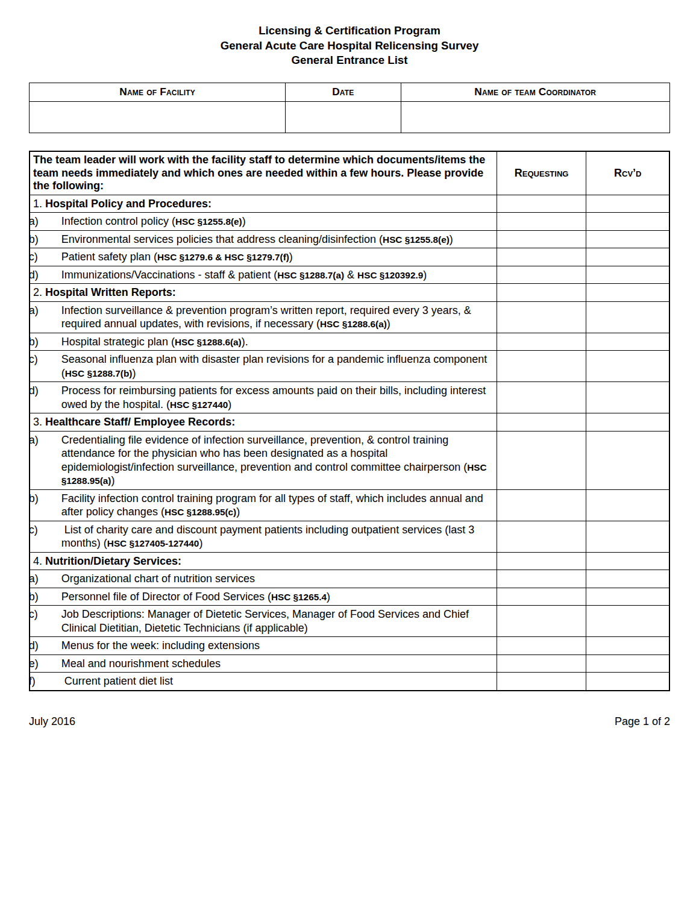Licensing & Certification Program
General Acute Care Hospital Relicensing Survey
General Entrance List
| Name of Facility | Date | Name of team Coordinator |
| --- | --- | --- |
| The team leader will work with the facility staff to determine which documents/items the team needs immediately and which ones are needed within a few hours. Please provide the following: | Requesting | Rcv’d |
| --- | --- | --- |
| 1. Hospital Policy and Procedures: | | |
| a) Infection control policy ( HSC §1255.8(e) ) | | |
| b) Environmental services policies that address cleaning/disinfection ( HSC §1255.8(e) ) | | |
| c) Patient safety plan ( HSC §1279.6 & HSC §1279.7(f) ) | | |
| d) Immunizations/Vaccinations - staff & patient ( HSC §1288.7(a) & HSC §120392.9 ) | | |
| 2. Hospital Written Reports: | | |
| a) Infection surveillance & prevention program’s written report, required every 3 years, & required annual updates, with revisions, if necessary ( HSC §1288.6(a) ) | | |
| b) Hospital strategic plan ( HSC §1288.6(a) ). | | |
| c) Seasonal influenza plan with disaster plan revisions for a pandemic influenza component ( HSC §1288.7(b) ) | | |
| d) Process for reimbursing patients for excess amounts paid on their bills, including interest owed by the hospital. ( HSC §127440 ) | | |
| 3. Healthcare Staff/ Employee Records: | | |
| a) Credentialing file evidence of infection surveillance, prevention, & control training attendance for the physician who has been designated as a hospital epidemiologist/infection surveillance, prevention and control committee chairperson ( HSC §1288.95(a) ) | | |
| b) Facility infection control training program for all types of staff, which includes annual and after policy changes ( HSC §1288.95(c) ) | | |
| c) List of charity care and discount payment patients including outpatient services (last 3 months) ( HSC §127405-127440 ) | | |
| 4. Nutrition/Dietary Services: | | |
| a) Organizational chart of nutrition services | | |
| b) Personnel file of Director of Food Services ( HSC §1265.4 ) | | |
| c) Job Descriptions: Manager of Dietetic Services, Manager of Food Services and Chief Clinical Dietitian, Dietetic Technicians (if applicable) | | |
| d) Menus for the week: including extensions | | |
| e) Meal and nourishment schedules | | |
| f) Current patient diet list | | |
July 2016 Page 1 of 2